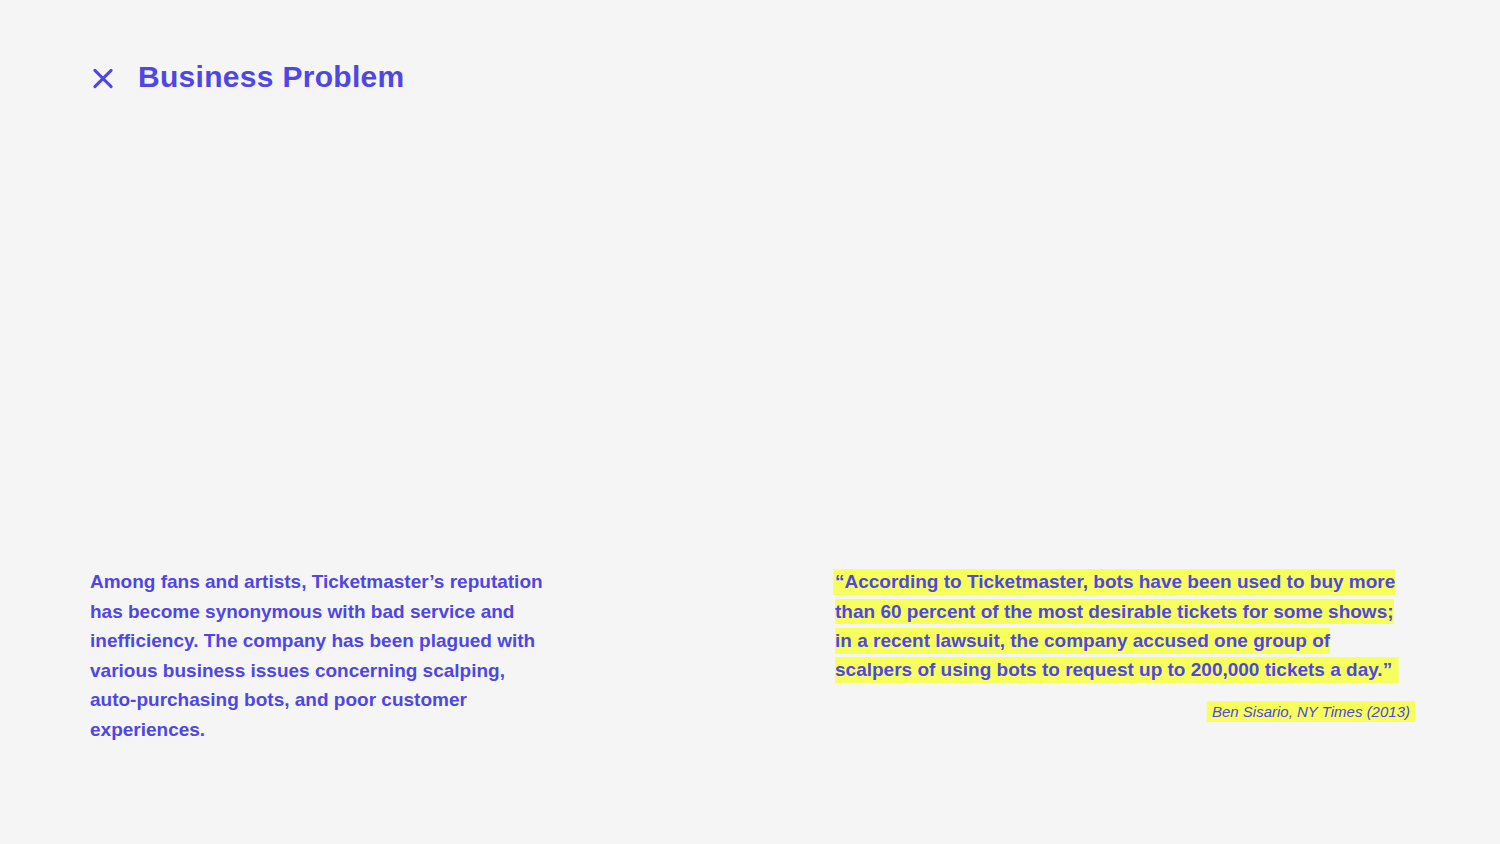Business Problem
Among fans and artists, Ticketmaster’s reputation has become synonymous with bad service and inefficiency. The company has been plagued with various business issues concerning scalping, auto-purchasing bots, and poor customer experiences.
“According to Ticketmaster, bots have been used to buy more than 60 percent of the most desirable tickets for some shows; in a recent lawsuit, the company accused one group of scalpers of using bots to request up to 200,000 tickets a day.”
Ben Sisario, NY Times (2013)